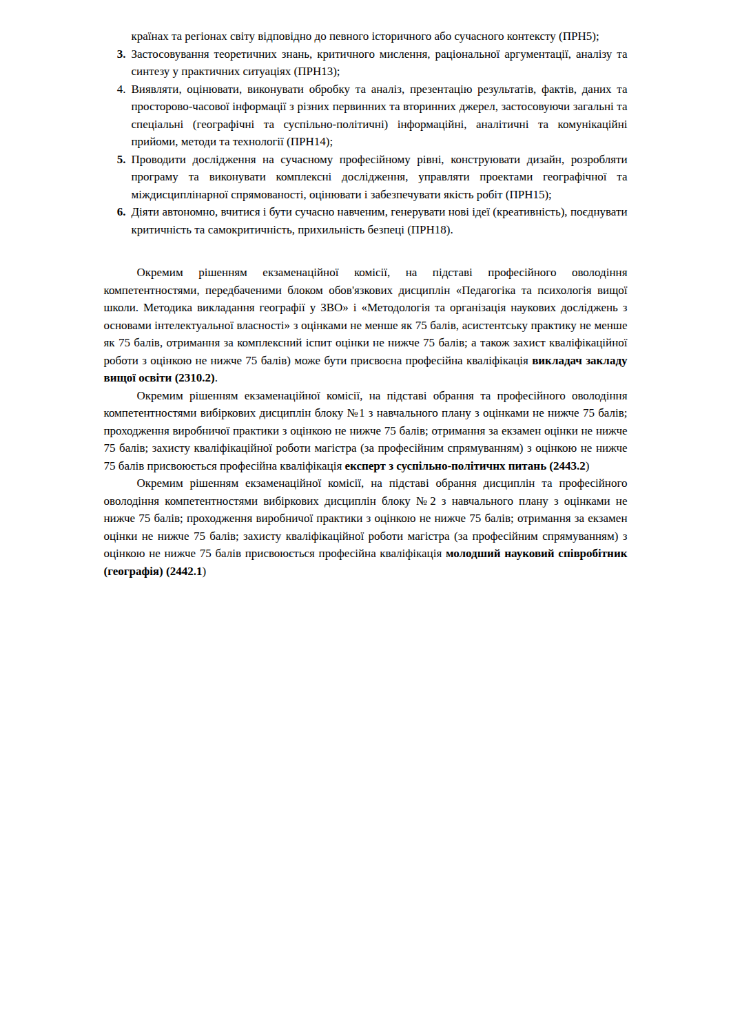країнах та регіонах світу відповідно до певного історичного або сучасного контексту (ПРН5);
3. Застосовування теоретичних знань, критичного мислення, раціональної аргументації, аналізу та синтезу у практичних ситуаціях (ПРН13);
4. Виявляти, оцінювати, виконувати обробку та аналіз, презентацію результатів, фактів, даних та просторово-часової інформації з різних первинних та вторинних джерел, застосовуючи загальні та спеціальні (географічні та суспільно-політичні) інформаційні, аналітичні та комунікаційні прийоми, методи та технології (ПРН14);
5. Проводити дослідження на сучасному професійному рівні, конструювати дизайн, розробляти програму та виконувати комплексні дослідження, управляти проектами географічної та міждисциплінарної спрямованості, оцінювати і забезпечувати якість робіт (ПРН15);
6. Діяти автономно, вчитися і бути сучасно навченим, генерувати нові ідеї (креативність), поєднувати критичність та самокритичність, прихильність безпеці (ПРН18).
Окремим рішенням екзаменаційної комісії, на підставі професійного оволодіння компетентностями, передбаченими блоком обов'язкових дисциплін «Педагогіка та психологія вищої школи. Методика викладання географії у ЗВО» і «Методологія та організація наукових досліджень з основами інтелектуальної власності» з оцінками не менше як 75 балів, асистентську практику не менше як 75 балів, отримання за комплексний іспит оцінки не нижче 75 балів; а також захист кваліфікаційної роботи з оцінкою не нижче 75 балів) може бути присвоєна професійна кваліфікація викладач закладу вищої освіти (2310.2).
Окремим рішенням екзаменаційної комісії, на підставі обрання та професійного оволодіння компетентностями вибіркових дисциплін блоку №1 з навчального плану з оцінками не нижче 75 балів; проходження виробничої практики з оцінкою не нижче 75 балів; отримання за екзамен оцінки не нижче 75 балів; захисту кваліфікаційної роботи магістра (за професійним спрямуванням) з оцінкою не нижче 75 балів присвоюється професійна кваліфікація експерт з суспільно-політичнх питань (2443.2)
Окремим рішенням екзаменаційної комісії, на підставі обрання дисциплін та професійного оволодіння компетентностями вибіркових дисциплін блоку №2 з навчального плану з оцінками не нижче 75 балів; проходження виробничої практики з оцінкою не нижче 75 балів; отримання за екзамен оцінки не нижче 75 балів; захисту кваліфікаційної роботи магістра (за професійним спрямуванням) з оцінкою не нижче 75 балів присвоюється професійна кваліфікація молодший науковий співробітник (географія) (2442.1)